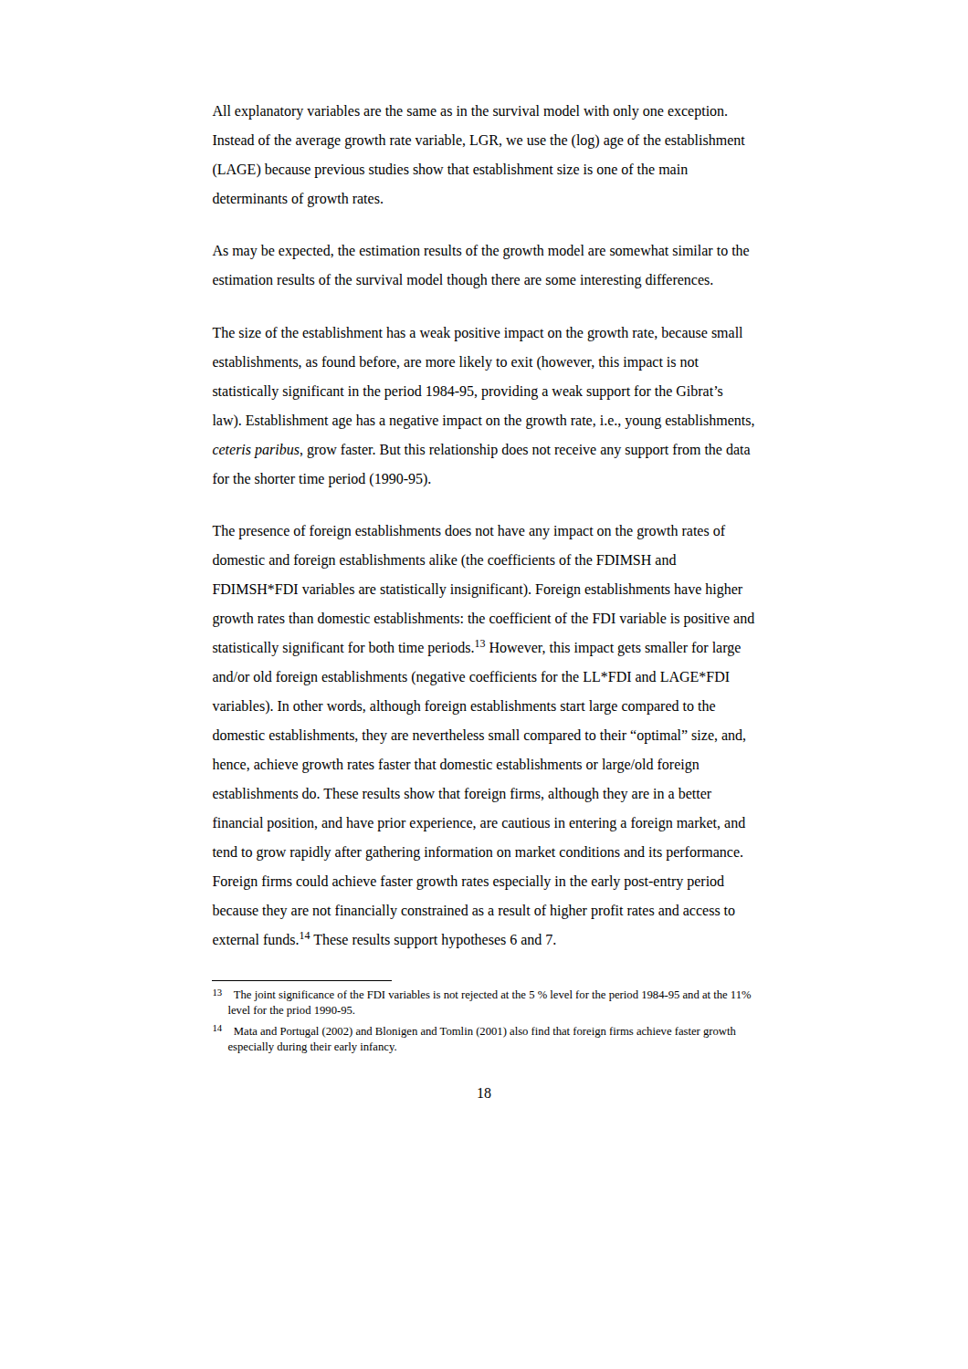All explanatory variables are the same as in the survival model with only one exception. Instead of the average growth rate variable, LGR, we use the (log) age of the establishment (LAGE) because previous studies show that establishment size is one of the main determinants of growth rates.
As may be expected, the estimation results of the growth model are somewhat similar to the estimation results of the survival model though there are some interesting differences.
The size of the establishment has a weak positive impact on the growth rate, because small establishments, as found before, are more likely to exit (however, this impact is not statistically significant in the period 1984-95, providing a weak support for the Gibrat’s law). Establishment age has a negative impact on the growth rate, i.e., young establishments, ceteris paribus, grow faster. But this relationship does not receive any support from the data for the shorter time period (1990-95).
The presence of foreign establishments does not have any impact on the growth rates of domestic and foreign establishments alike (the coefficients of the FDIMSH and FDIMSH*FDI variables are statistically insignificant). Foreign establishments have higher growth rates than domestic establishments: the coefficient of the FDI variable is positive and statistically significant for both time periods.13 However, this impact gets smaller for large and/or old foreign establishments (negative coefficients for the LL*FDI and LAGE*FDI variables). In other words, although foreign establishments start large compared to the domestic establishments, they are nevertheless small compared to their “optimal” size, and, hence, achieve growth rates faster that domestic establishments or large/old foreign establishments do. These results show that foreign firms, although they are in a better financial position, and have prior experience, are cautious in entering a foreign market, and tend to grow rapidly after gathering information on market conditions and its performance. Foreign firms could achieve faster growth rates especially in the early post-entry period because they are not financially constrained as a result of higher profit rates and access to external funds.14 These results support hypotheses 6 and 7.
13 The joint significance of the FDI variables is not rejected at the 5 % level for the period 1984-95 and at the 11% level for the priod 1990-95.
14 Mata and Portugal (2002) and Blonigen and Tomlin (2001) also find that foreign firms achieve faster growth especially during their early infancy.
18